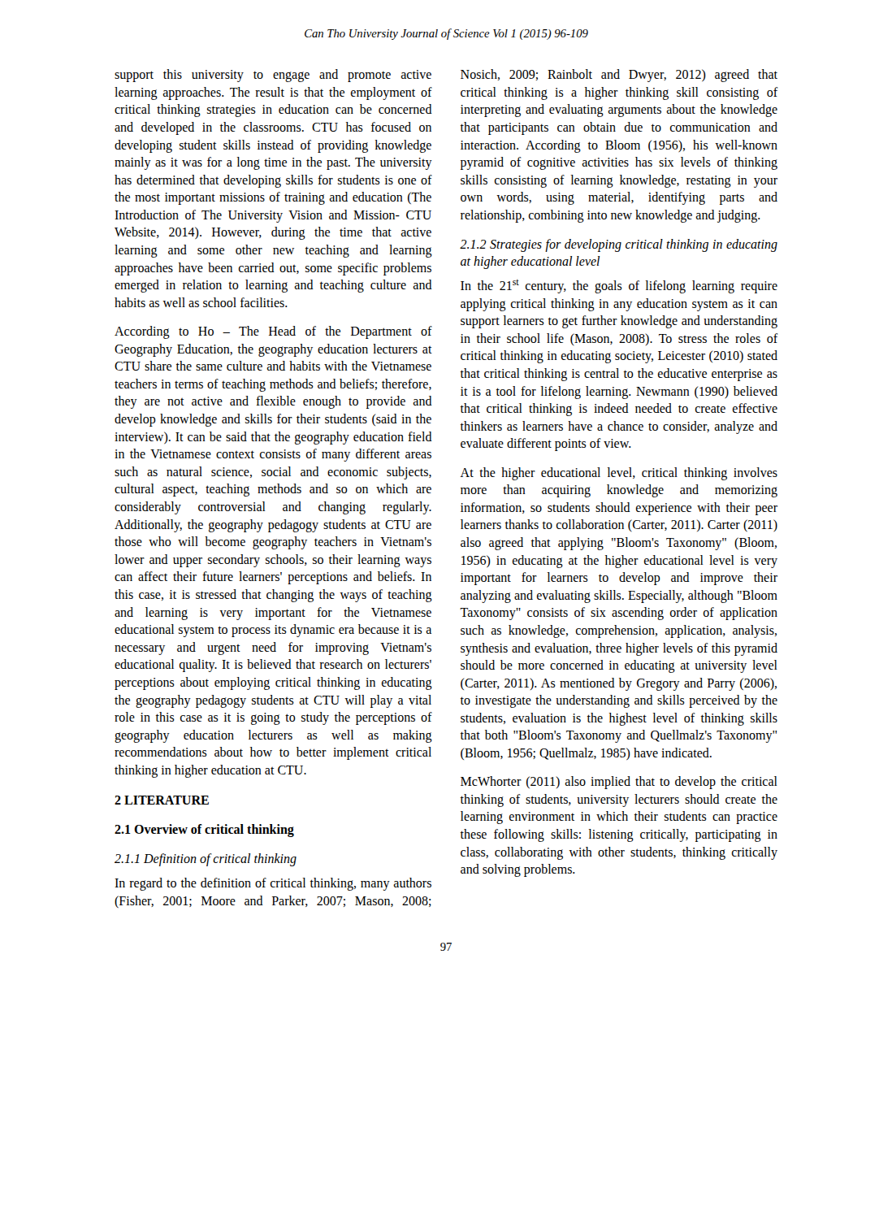Can Tho University Journal of Science Vol 1 (2015) 96-109
support this university to engage and promote active learning approaches. The result is that the employment of critical thinking strategies in education can be concerned and developed in the classrooms. CTU has focused on developing student skills instead of providing knowledge mainly as it was for a long time in the past. The university has determined that developing skills for students is one of the most important missions of training and education (The Introduction of The University Vision and Mission- CTU Website, 2014). However, during the time that active learning and some other new teaching and learning approaches have been carried out, some specific problems emerged in relation to learning and teaching culture and habits as well as school facilities.
According to Ho – The Head of the Department of Geography Education, the geography education lecturers at CTU share the same culture and habits with the Vietnamese teachers in terms of teaching methods and beliefs; therefore, they are not active and flexible enough to provide and develop knowledge and skills for their students (said in the interview). It can be said that the geography education field in the Vietnamese context consists of many different areas such as natural science, social and economic subjects, cultural aspect, teaching methods and so on which are considerably controversial and changing regularly. Additionally, the geography pedagogy students at CTU are those who will become geography teachers in Vietnam's lower and upper secondary schools, so their learning ways can affect their future learners' perceptions and beliefs. In this case, it is stressed that changing the ways of teaching and learning is very important for the Vietnamese educational system to process its dynamic era because it is a necessary and urgent need for improving Vietnam's educational quality. It is believed that research on lecturers' perceptions about employing critical thinking in educating the geography pedagogy students at CTU will play a vital role in this case as it is going to study the perceptions of geography education lecturers as well as making recommendations about how to better implement critical thinking in higher education at CTU.
2 LITERATURE
2.1 Overview of critical thinking
2.1.1 Definition of critical thinking
In regard to the definition of critical thinking, many authors (Fisher, 2001; Moore and Parker, 2007; Mason, 2008; Nosich, 2009; Rainbolt and Dwyer, 2012) agreed that critical thinking is a higher thinking skill consisting of interpreting and evaluating arguments about the knowledge that participants can obtain due to communication and interaction. According to Bloom (1956), his well-known pyramid of cognitive activities has six levels of thinking skills consisting of learning knowledge, restating in your own words, using material, identifying parts and relationship, combining into new knowledge and judging.
2.1.2 Strategies for developing critical thinking in educating at higher educational level
In the 21st century, the goals of lifelong learning require applying critical thinking in any education system as it can support learners to get further knowledge and understanding in their school life (Mason, 2008). To stress the roles of critical thinking in educating society, Leicester (2010) stated that critical thinking is central to the educative enterprise as it is a tool for lifelong learning. Newmann (1990) believed that critical thinking is indeed needed to create effective thinkers as learners have a chance to consider, analyze and evaluate different points of view.
At the higher educational level, critical thinking involves more than acquiring knowledge and memorizing information, so students should experience with their peer learners thanks to collaboration (Carter, 2011). Carter (2011) also agreed that applying "Bloom's Taxonomy" (Bloom, 1956) in educating at the higher educational level is very important for learners to develop and improve their analyzing and evaluating skills. Especially, although "Bloom Taxonomy" consists of six ascending order of application such as knowledge, comprehension, application, analysis, synthesis and evaluation, three higher levels of this pyramid should be more concerned in educating at university level (Carter, 2011). As mentioned by Gregory and Parry (2006), to investigate the understanding and skills perceived by the students, evaluation is the highest level of thinking skills that both "Bloom's Taxonomy and Quellmalz's Taxonomy" (Bloom, 1956; Quellmalz, 1985) have indicated.
McWhorter (2011) also implied that to develop the critical thinking of students, university lecturers should create the learning environment in which their students can practice these following skills: listening critically, participating in class, collaborating with other students, thinking critically and solving problems.
97